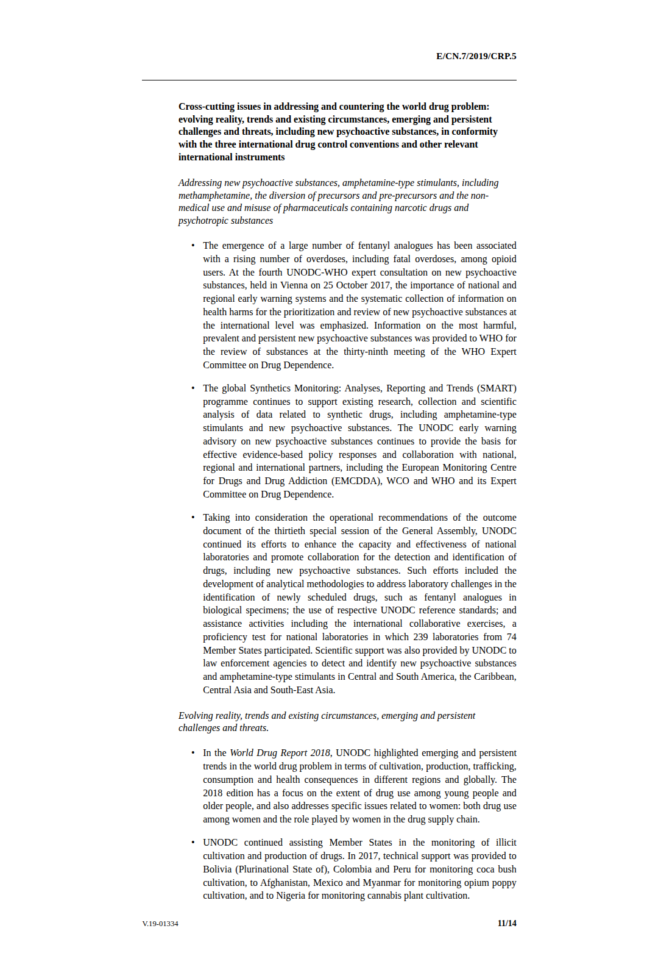E/CN.7/2019/CRP.5
Cross-cutting issues in addressing and countering the world drug problem: evolving reality, trends and existing circumstances, emerging and persistent challenges and threats, including new psychoactive substances, in conformity with the three international drug control conventions and other relevant international instruments
Addressing new psychoactive substances, amphetamine-type stimulants, including methamphetamine, the diversion of precursors and pre-precursors and the non-medical use and misuse of pharmaceuticals containing narcotic drugs and psychotropic substances
The emergence of a large number of fentanyl analogues has been associated with a rising number of overdoses, including fatal overdoses, among opioid users. At the fourth UNODC-WHO expert consultation on new psychoactive substances, held in Vienna on 25 October 2017, the importance of national and regional early warning systems and the systematic collection of information on health harms for the prioritization and review of new psychoactive substances at the international level was emphasized. Information on the most harmful, prevalent and persistent new psychoactive substances was provided to WHO for the review of substances at the thirty-ninth meeting of the WHO Expert Committee on Drug Dependence.
The global Synthetics Monitoring: Analyses, Reporting and Trends (SMART) programme continues to support existing research, collection and scientific analysis of data related to synthetic drugs, including amphetamine-type stimulants and new psychoactive substances. The UNODC early warning advisory on new psychoactive substances continues to provide the basis for effective evidence-based policy responses and collaboration with national, regional and international partners, including the European Monitoring Centre for Drugs and Drug Addiction (EMCDDA), WCO and WHO and its Expert Committee on Drug Dependence.
Taking into consideration the operational recommendations of the outcome document of the thirtieth special session of the General Assembly, UNODC continued its efforts to enhance the capacity and effectiveness of national laboratories and promote collaboration for the detection and identification of drugs, including new psychoactive substances. Such efforts included the development of analytical methodologies to address laboratory challenges in the identification of newly scheduled drugs, such as fentanyl analogues in biological specimens; the use of respective UNODC reference standards; and assistance activities including the international collaborative exercises, a proficiency test for national laboratories in which 239 laboratories from 74 Member States participated. Scientific support was also provided by UNODC to law enforcement agencies to detect and identify new psychoactive substances and amphetamine-type stimulants in Central and South America, the Caribbean, Central Asia and South-East Asia.
Evolving reality, trends and existing circumstances, emerging and persistent challenges and threats.
In the World Drug Report 2018, UNODC highlighted emerging and persistent trends in the world drug problem in terms of cultivation, production, trafficking, consumption and health consequences in different regions and globally. The 2018 edition has a focus on the extent of drug use among young people and older people, and also addresses specific issues related to women: both drug use among women and the role played by women in the drug supply chain.
UNODC continued assisting Member States in the monitoring of illicit cultivation and production of drugs. In 2017, technical support was provided to Bolivia (Plurinational State of), Colombia and Peru for monitoring coca bush cultivation, to Afghanistan, Mexico and Myanmar for monitoring opium poppy cultivation, and to Nigeria for monitoring cannabis plant cultivation.
V.19-01334 11/14